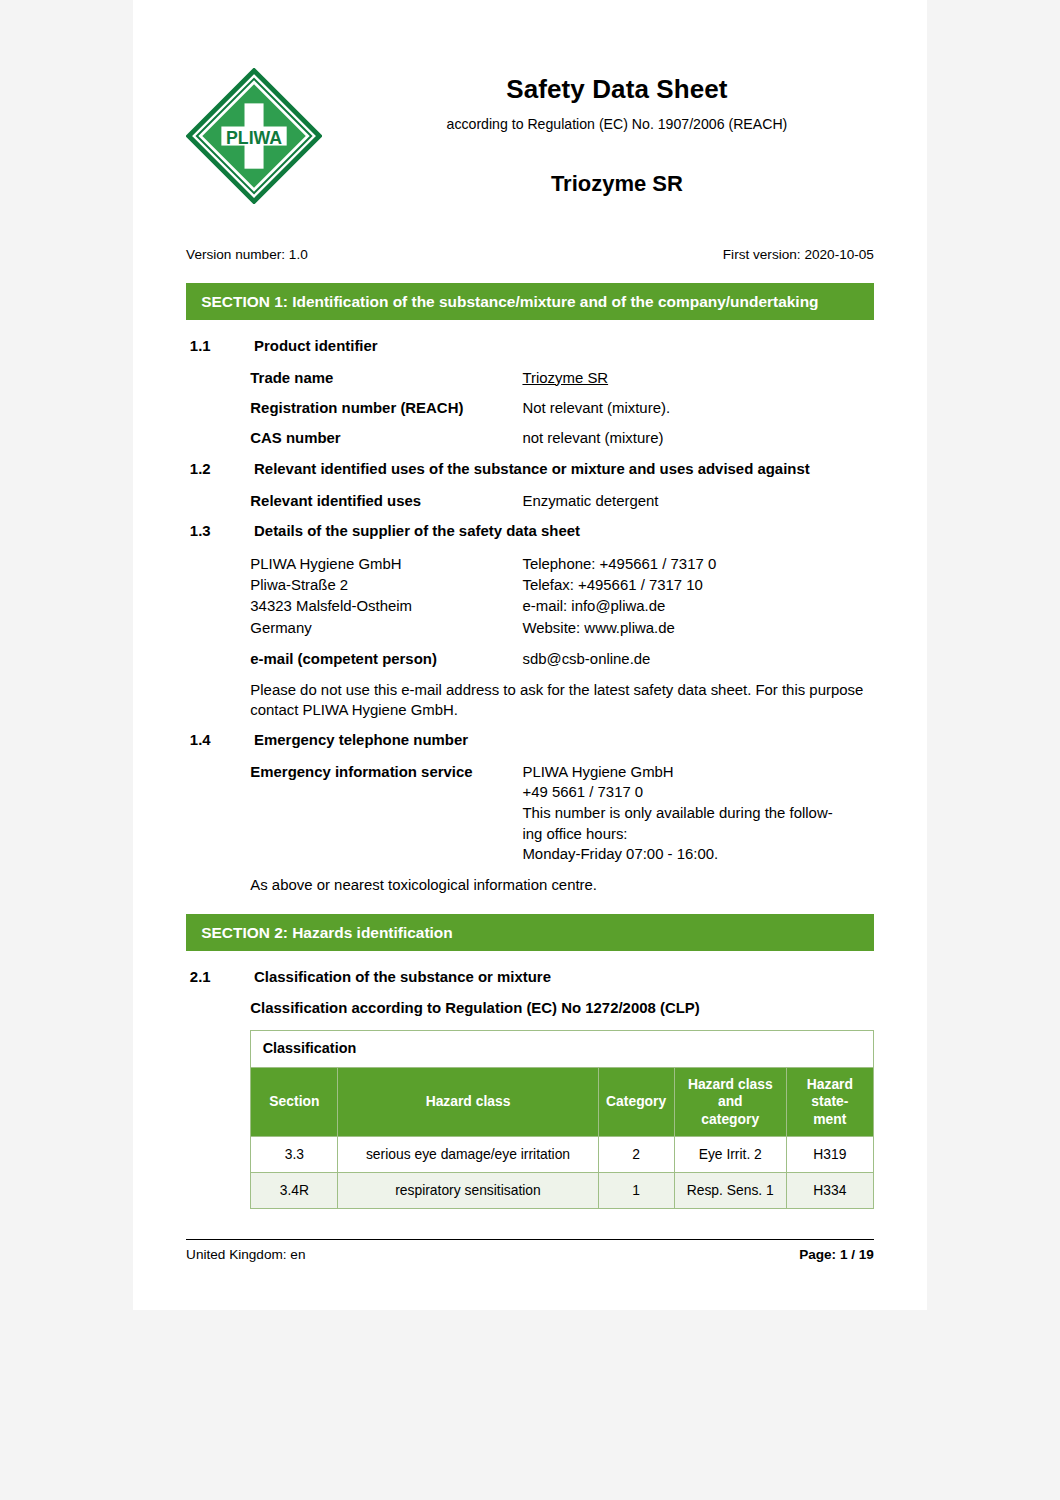PLIWA
Safety Data Sheet
according to Regulation (EC) No. 1907/2006 (REACH)
Triozyme SR
Version number: 1.0 First version: 2020-10-05
SECTION 1: Identification of the substance/mixture and of the company/undertaking
1.1
Product identifier
Trade name
Triozyme SR
Registration number (REACH)
Not relevant (mixture).
CAS number
not relevant (mixture)
1.2
Relevant identified uses of the substance or mixture and uses advised against
Relevant identified uses
Enzymatic detergent
1.3
Details of the supplier of the safety data sheet
PLIWA Hygiene GmbH
Pliwa-Straße 2
34323 Malsfeld-Ostheim
Germany
Telephone: +495661 / 7317 0
Telefax: +495661 / 7317 10
e-mail: info@pliwa.de
Website: www.pliwa.de
e-mail (competent person)
sdb@csb-online.de
Please do not use this e-mail address to ask for the latest safety data sheet. For this purpose contact PLIWA Hygiene GmbH.
1.4
Emergency telephone number
Emergency information service
PLIWA Hygiene GmbH
+49 5661 / 7317 0
This number is only available during the follow-
ing office hours:
Monday-Friday 07:00 - 16:00.
As above or nearest toxicological information centre.
SECTION 2: Hazards identification
2.1
Classification of the substance or mixture
Classification according to Regulation (EC) No 1272/2008 (CLP)
Classification
| Section | Hazard class | Category | Hazard class and category | Hazard state- ment |
| --- | --- | --- | --- | --- |
| 3.3 | serious eye damage/eye irritation | 2 | Eye Irrit. 2 | H319 |
| 3.4R | respiratory sensitisation | 1 | Resp. Sens. 1 | H334 |
United Kingdom: en Page: 1 / 19